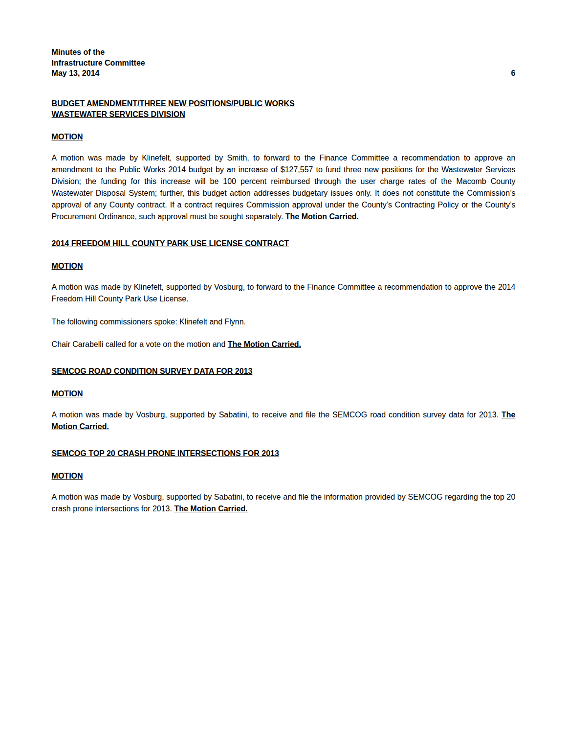Minutes of the
Infrastructure Committee
May 13, 20146
BUDGET AMENDMENT/THREE NEW POSITIONS/PUBLIC WORKS
WASTEWATER SERVICES DIVISION
MOTION
A motion was made by Klinefelt, supported by Smith, to forward to the Finance Committee a recommendation to approve an amendment to the Public Works 2014 budget by an increase of $127,557 to fund three new positions for the Wastewater Services Division; the funding for this increase will be 100 percent reimbursed through the user charge rates of the Macomb County Wastewater Disposal System; further, this budget action addresses budgetary issues only. It does not constitute the Commission’s approval of any County contract. If a contract requires Commission approval under the County’s Contracting Policy or the County’s Procurement Ordinance, such approval must be sought separately. The Motion Carried.
2014 FREEDOM HILL COUNTY PARK USE LICENSE CONTRACT
MOTION
A motion was made by Klinefelt, supported by Vosburg, to forward to the Finance Committee a recommendation to approve the 2014 Freedom Hill County Park Use License.
The following commissioners spoke: Klinefelt and Flynn.
Chair Carabelli called for a vote on the motion and The Motion Carried.
SEMCOG ROAD CONDITION SURVEY DATA FOR 2013
MOTION
A motion was made by Vosburg, supported by Sabatini, to receive and file the SEMCOG road condition survey data for 2013. The Motion Carried.
SEMCOG TOP 20 CRASH PRONE INTERSECTIONS FOR 2013
MOTION
A motion was made by Vosburg, supported by Sabatini, to receive and file the information provided by SEMCOG regarding the top 20 crash prone intersections for 2013. The Motion Carried.